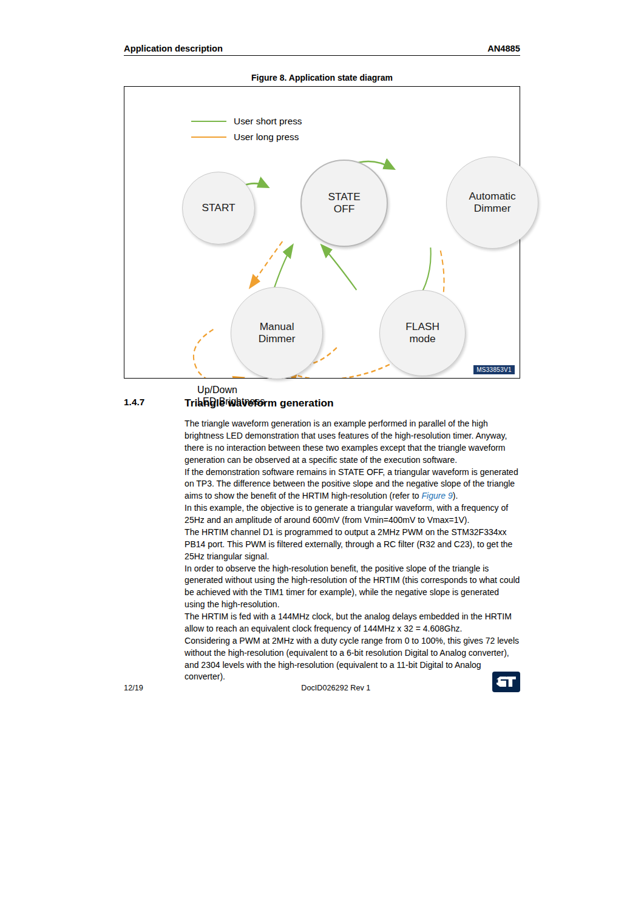Application description
AN4885
Figure 8. Application state diagram
User short press
User long press
START
STATE
OFF
Automatic
Dimmer
Manual
Dimmer
FLASH
mode
Up/Down
LED Brightness
MS33853V1
1.4.7
Triangle waveform generation
The triangle waveform generation is an example performed in parallel of the high brightness LED demonstration that uses features of the high-resolution timer. Anyway, there is no interaction between these two examples except that the triangle waveform generation can be observed at a specific state of the execution software.
If the demonstration software remains in STATE OFF, a triangular waveform is generated on TP3. The difference between the positive slope and the negative slope of the triangle aims to show the benefit of the HRTIM high-resolution (refer to Figure 9).
In this example, the objective is to generate a triangular waveform, with a frequency of 25Hz and an amplitude of around 600mV (from Vmin=400mV to Vmax=1V).
The HRTIM channel D1 is programmed to output a 2MHz PWM on the STM32F334xx PB14 port. This PWM is filtered externally, through a RC filter (R32 and C23), to get the 25Hz triangular signal.
In order to observe the high-resolution benefit, the positive slope of the triangle is generated without using the high-resolution of the HRTIM (this corresponds to what could be achieved with the TIM1 timer for example), while the negative slope is generated using the high-resolution.
The HRTIM is fed with a 144MHz clock, but the analog delays embedded in the HRTIM allow to reach an equivalent clock frequency of 144MHz x 32 = 4.608Ghz.
Considering a PWM at 2MHz with a duty cycle range from 0 to 100%, this gives 72 levels without the high-resolution (equivalent to a 6-bit resolution Digital to Analog converter), and 2304 levels with the high-resolution (equivalent to a 11-bit Digital to Analog converter).
12/19
DocID026292 Rev 1